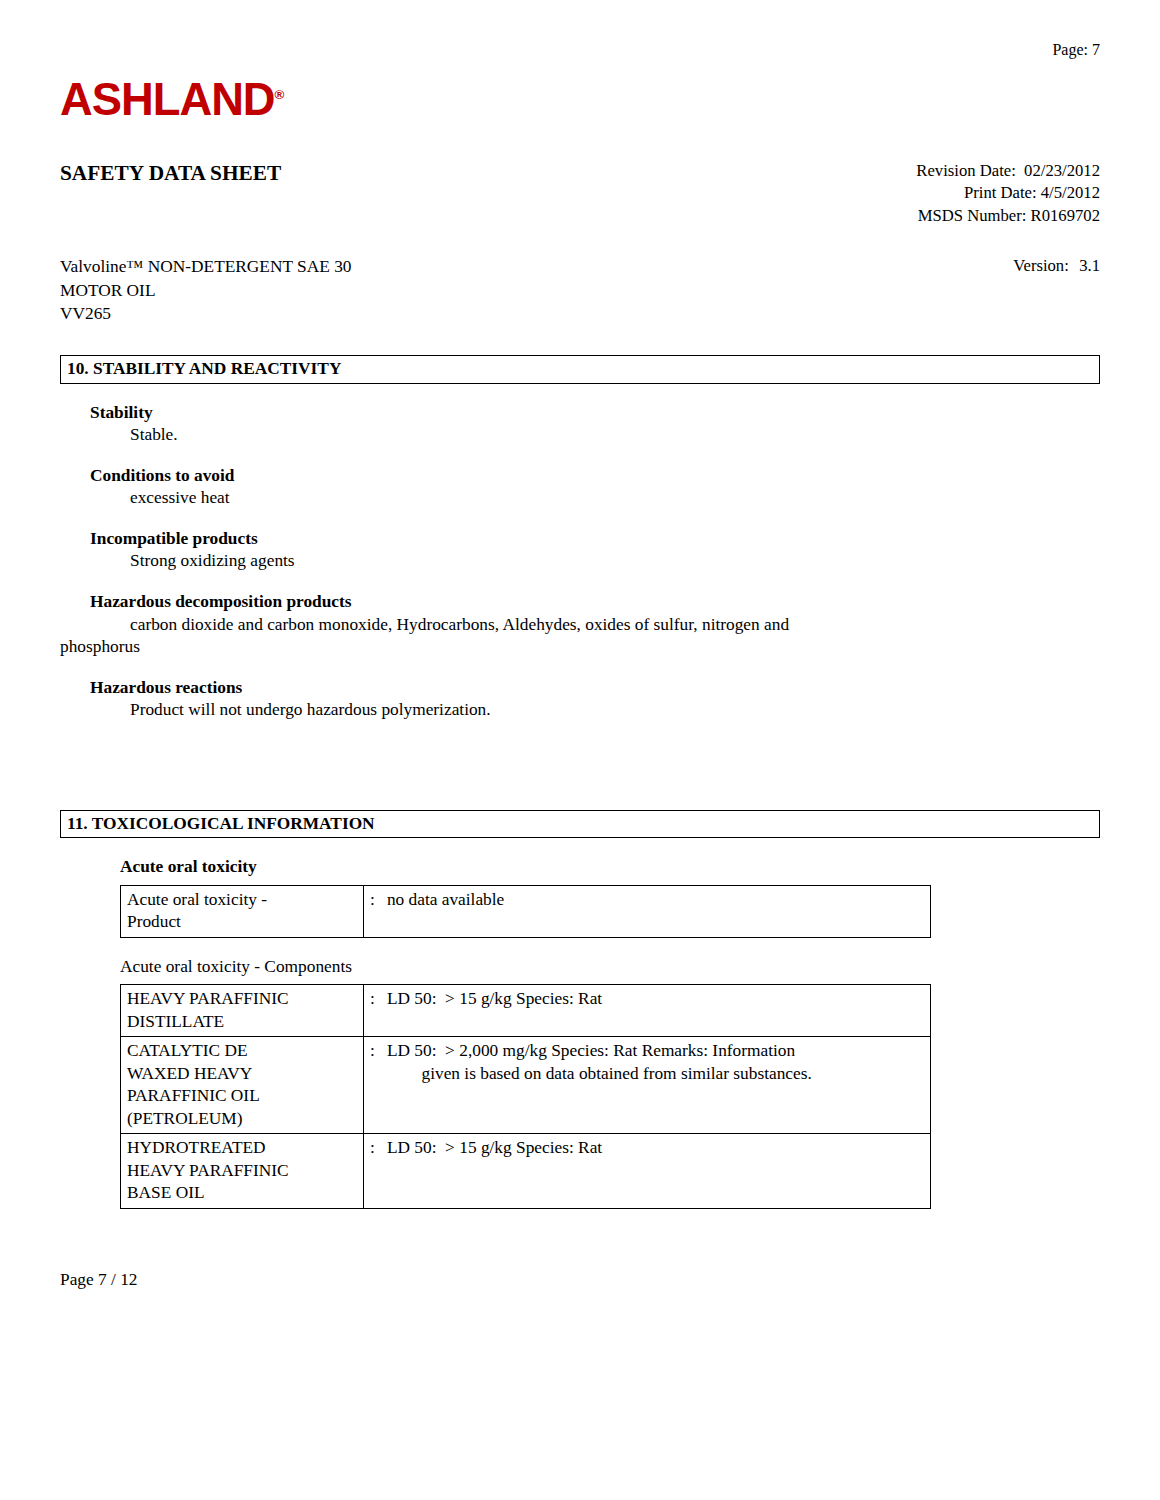Page: 7
ASHLAND®
SAFETY DATA SHEET
Revision Date: 02/23/2012
Print Date: 4/5/2012
MSDS Number: R0169702
Valvoline™ NON-DETERGENT SAE 30
MOTOR OIL
VV265
Version: 3.1
10. STABILITY AND REACTIVITY
Stability
Stable.
Conditions to avoid
excessive heat
Incompatible products
Strong oxidizing agents
Hazardous decomposition products
carbon dioxide and carbon monoxide, Hydrocarbons, Aldehydes, oxides of sulfur, nitrogen and
phosphorus
Hazardous reactions
Product will not undergo hazardous polymerization.
11. TOXICOLOGICAL INFORMATION
Acute oral toxicity
| Acute oral toxicity - Product | : | no data available |
Acute oral toxicity - Components
| HEAVY PARAFFINIC DISTILLATE | : | LD 50: > 15 g/kg Species: Rat |
| CATALYTIC DE WAXED HEAVY PARAFFINIC OIL (PETROLEUM) | : | LD 50: > 2,000 mg/kg Species: Rat Remarks: Information given is based on data obtained from similar substances. |
| HYDROTREATED HEAVY PARAFFINIC BASE OIL | : | LD 50: > 15 g/kg Species: Rat |
Page 7 / 12